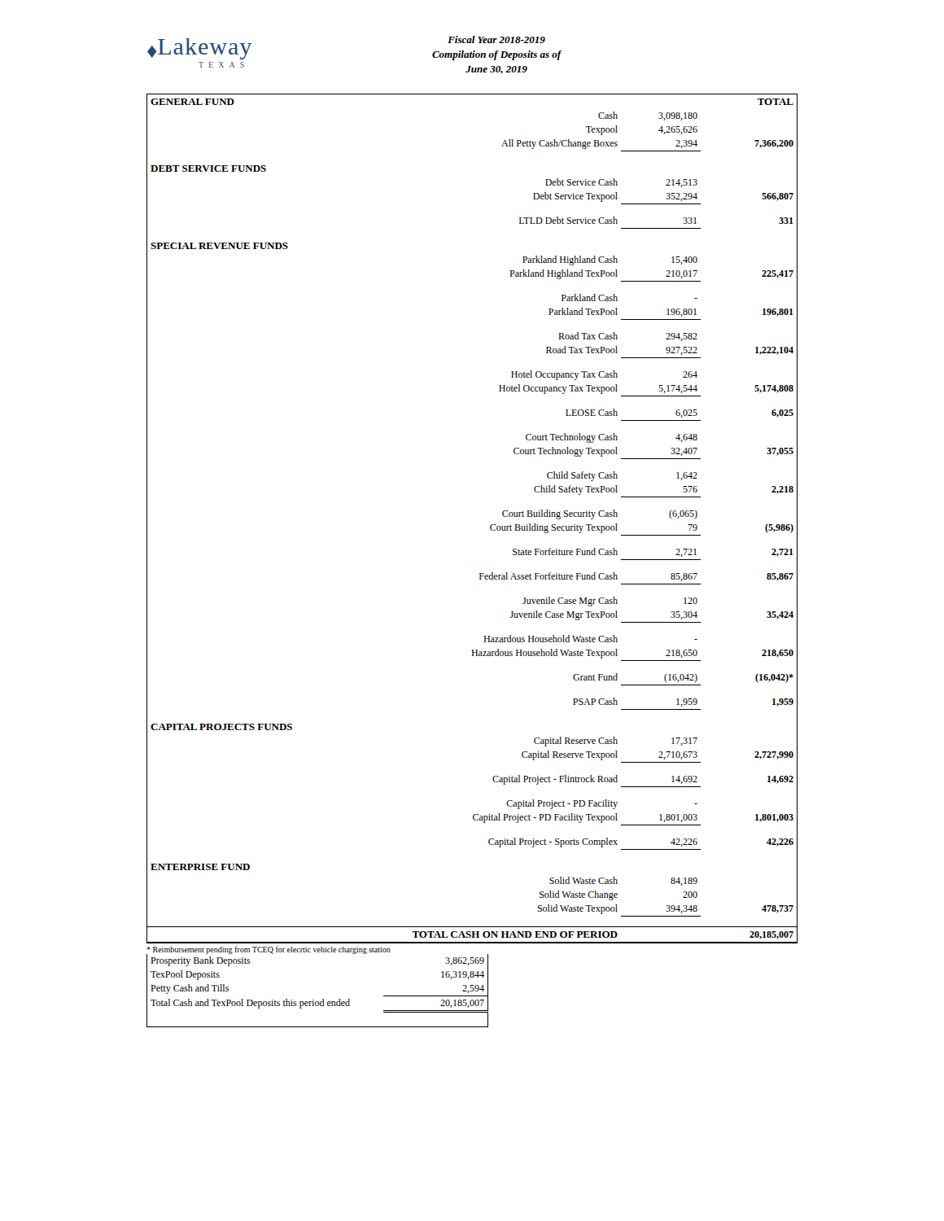♦Lakeway
TEXAS
Fiscal Year 2018-2019
Compilation of Deposits as of
June 30, 2019
| GENERAL FUND | | TOTAL |
| Cash | 3,098,180 | |
| Texpool | 4,265,626 | |
| All Petty Cash/Change Boxes | 2,394 | 7,366,200 |
| DEBT SERVICE FUNDS | | |
| Debt Service Cash | 214,513 | |
| Debt Service Texpool | 352,294 | 566,807 |
| LTLD Debt Service Cash | 331 | 331 |
| SPECIAL REVENUE FUNDS | | |
| Parkland Highland Cash | 15,400 | |
| Parkland Highland TexPool | 210,017 | 225,417 |
| Parkland Cash | - | |
| Parkland TexPool | 196,801 | 196,801 |
| Road Tax Cash | 294,582 | |
| Road Tax TexPool | 927,522 | 1,222,104 |
| Hotel Occupancy Tax Cash | 264 | |
| Hotel Occupancy Tax Texpool | 5,174,544 | 5,174,808 |
| LEOSE Cash | 6,025 | 6,025 |
| Court Technology Cash | 4,648 | |
| Court Technology Texpool | 32,407 | 37,055 |
| Child Safety Cash | 1,642 | |
| Child Safety TexPool | 576 | 2,218 |
| Court Building Security Cash | (6,065) | |
| Court Building Security Texpool | 79 | (5,986) |
| State Forfeiture Fund Cash | 2,721 | 2,721 |
| Federal Asset Forfeiture Fund Cash | 85,867 | 85,867 |
| Juvenile Case Mgr Cash | 120 | |
| Juvenile Case Mgr TexPool | 35,304 | 35,424 |
| Hazardous Household Waste Cash | - | |
| Hazardous Household Waste Texpool | 218,650 | 218,650 |
| Grant Fund | (16,042) | (16,042) * |
| PSAP Cash | 1,959 | 1,959 |
| CAPITAL PROJECTS FUNDS | | |
| Capital Reserve Cash | 17,317 | |
| Capital Reserve Texpool | 2,710,673 | 2,727,990 |
| Capital Project - Flintrock Road | 14,692 | 14,692 |
| Capital Project - PD Facility | - | |
| Capital Project - PD Facility Texpool | 1,801,003 | 1,801,003 |
| Capital Project - Sports Complex | 42,226 | 42,226 |
| ENTERPRISE FUND | | |
| Solid Waste Cash | 84,189 | |
| Solid Waste Change | 200 | |
| Solid Waste Texpool | 394,348 | 478,737 |
| TOTAL CASH ON HAND END OF PERIOD | | 20,185,007 |
* Reimbursement pending from TCEQ for elecrtic vehicle charging station
| Prosperity Bank Deposits | 3,862,569 |
| TexPool Deposits | 16,319,844 |
| Petty Cash and Tills | 2,594 |
| Total Cash and TexPool Deposits this period ended | 20,185,007 |